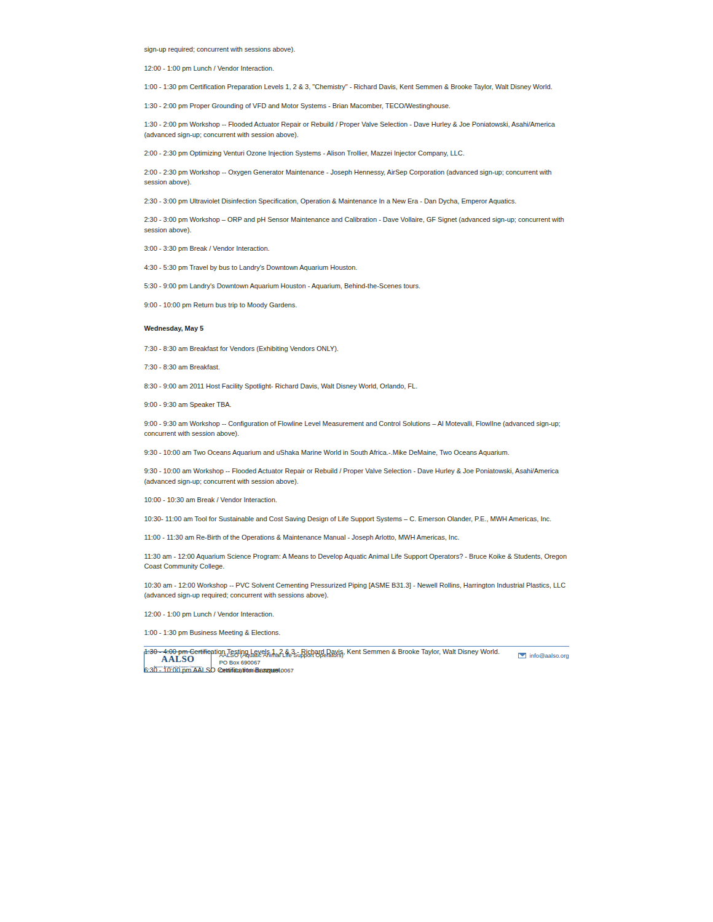sign-up required; concurrent with sessions above).
12:00 - 1:00 pm Lunch / Vendor Interaction.
1:00 - 1:30 pm Certification Preparation Levels 1, 2 & 3, "Chemistry" - Richard Davis, Kent Semmen & Brooke Taylor, Walt Disney World.
1:30 - 2:00 pm Proper Grounding of VFD and Motor Systems - Brian Macomber, TECO/Westinghouse.
1:30 - 2:00 pm Workshop -- Flooded Actuator Repair or Rebuild / Proper Valve Selection - Dave Hurley & Joe Poniatowski, Asahi/America (advanced sign-up; concurrent with session above).
2:00 - 2:30 pm Optimizing Venturi Ozone Injection Systems - Alison Trollier, Mazzei Injector Company, LLC.
2:00 - 2:30 pm Workshop -- Oxygen Generator Maintenance - Joseph Hennessy, AirSep Corporation (advanced sign-up; concurrent with session above).
2:30 - 3:00 pm Ultraviolet Disinfection Specification, Operation & Maintenance In a New Era - Dan Dycha, Emperor Aquatics.
2:30 - 3:00 pm Workshop – ORP and pH Sensor Maintenance and Calibration - Dave Vollaire, GF Signet (advanced sign-up; concurrent with session above).
3:00 - 3:30 pm Break / Vendor Interaction.
4:30 - 5:30 pm Travel by bus to Landry's Downtown Aquarium Houston.
5:30 - 9:00 pm Landry's Downtown Aquarium Houston - Aquarium, Behind-the-Scenes tours.
9:00 - 10:00 pm Return bus trip to Moody Gardens.
Wednesday, May 5
7:30 - 8:30 am Breakfast for Vendors (Exhibiting Vendors ONLY).
7:30 - 8:30 am Breakfast.
8:30 - 9:00 am 2011 Host Facility Spotlight- Richard Davis, Walt Disney World, Orlando, FL.
9:00 - 9:30 am Speaker TBA.
9:00 - 9:30 am Workshop -- Configuration of Flowline Level Measurement and Control Solutions – Al Motevalli, FlowlIne (advanced sign-up; concurrent with session above).
9:30 - 10:00 am Two Oceans Aquarium and uShaka Marine World in South Africa.-.Mike DeMaine, Two Oceans Aquarium.
9:30 - 10:00 am Workshop -- Flooded Actuator Repair or Rebuild / Proper Valve Selection - Dave Hurley & Joe Poniatowski, Asahi/America (advanced sign-up; concurrent with session above).
10:00 - 10:30 am Break / Vendor Interaction.
10:30- 11:00 am Tool for Sustainable and Cost Saving Design of Life Support Systems – C. Emerson Olander, P.E., MWH Americas, Inc.
11:00 - 11:30 am Re-Birth of the Operations & Maintenance Manual - Joseph Arlotto, MWH Americas, Inc.
11:30 am - 12:00 Aquarium Science Program: A Means to Develop Aquatic Animal Life Support Operators? - Bruce Koike & Students, Oregon Coast Community College.
10:30 am - 12:00 Workshop -- PVC Solvent Cementing Pressurized Piping [ASME B31.3] - Newell Rollins, Harrington Industrial Plastics, LLC (advanced sign-up required; concurrent with sessions above).
12:00 - 1:00 pm Lunch / Vendor Interaction.
1:00 - 1:30 pm Business Meeting & Elections.
1:30 - 4:00 pm Certification Testing Levels 1, 2 & 3 - Richard Davis, Kent Semmen & Brooke Taylor, Walt Disney World.
6:30 - 10:00 pm AALSO Certification Banquet.
AALSO
Aquatic Animal Life Support Operators
AALSO (Aquatic Animal Life Support Operators)
PO Box 690067
Orlando, Florida 32869-0067
info@aalso.org